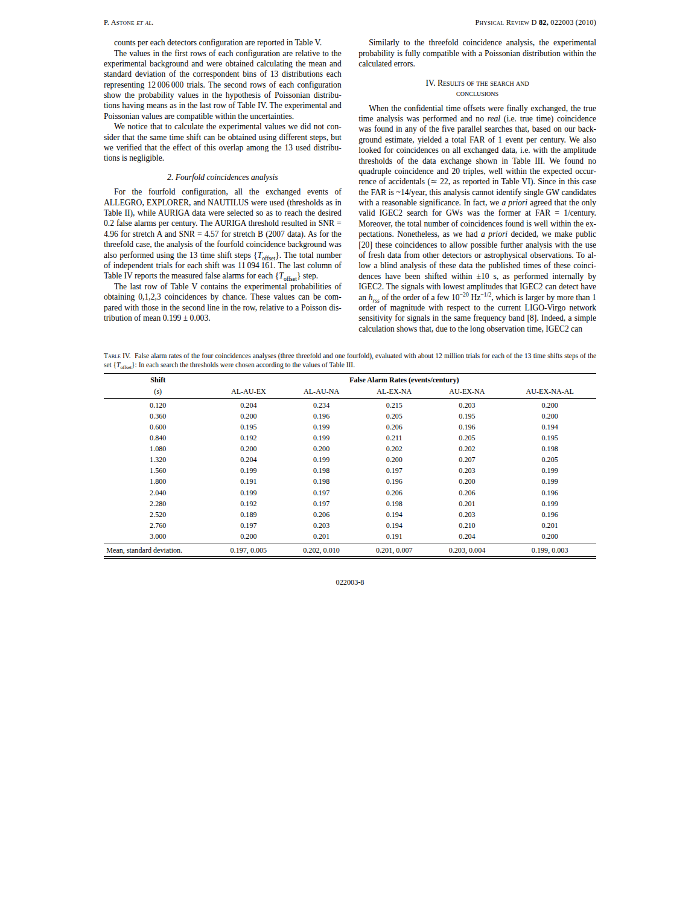P. Astone et al. Physical Review D 82, 022003 (2010)
counts per each detectors configuration are reported in Table V.
The values in the first rows of each configuration are relative to the experimental background and were obtained calculating the mean and standard deviation of the correspondent bins of 13 distributions each representing 12 006 000 trials. The second rows of each configuration show the probability values in the hypothesis of Poissonian distributions having means as in the last row of Table IV. The experimental and Poissonian values are compatible within the uncertainties.
We notice that to calculate the experimental values we did not consider that the same time shift can be obtained using different steps, but we verified that the effect of this overlap among the 13 used distributions is negligible.
2. Fourfold coincidences analysis
For the fourfold configuration, all the exchanged events of ALLEGRO, EXPLORER, and NAUTILUS were used (thresholds as in Table II), while AURIGA data were selected so as to reach the desired 0.2 false alarms per century. The AURIGA threshold resulted in SNR = 4.96 for stretch A and SNR = 4.57 for stretch B (2007 data). As for the threefold case, the analysis of the fourfold coincidence background was also performed using the 13 time shift steps {Toffset}. The total number of independent trials for each shift was 11 094 161. The last column of Table IV reports the measured false alarms for each {Toffset} step.
The last row of Table V contains the experimental probabilities of obtaining 0,1,2,3 coincidences by chance. These values can be compared with those in the second line in the row, relative to a Poisson distribution of mean 0.199 ± 0.003.
Similarly to the threefold coincidence analysis, the experimental probability is fully compatible with a Poissonian distribution within the calculated errors.
IV. Results of the search and
conclusions
When the confidential time offsets were finally exchanged, the true time analysis was performed and no real (i.e. true time) coincidence was found in any of the five parallel searches that, based on our background estimate, yielded a total FAR of 1 event per century. We also looked for coincidences on all exchanged data, i.e. with the amplitude thresholds of the data exchange shown in Table III. We found no quadruple coincidence and 20 triples, well within the expected occurrence of accidentals (≃ 22, as reported in Table VI). Since in this case the FAR is ~14/year, this analysis cannot identify single GW candidates with a reasonable significance. In fact, we a priori agreed that the only valid IGEC2 search for GWs was the former at FAR = 1/century. Moreover, the total number of coincidences found is well within the expectations. Nonetheless, as we had a priori decided, we make public [20] these coincidences to allow possible further analysis with the use of fresh data from other detectors or astrophysical observations. To allow a blind analysis of these data the published times of these coincidences have been shifted within ±10 s, as performed internally by IGEC2. The signals with lowest amplitudes that IGEC2 can detect have an hrss of the order of a few 10−20 Hz−1/2, which is larger by more than 1 order of magnitude with respect to the current LIGO-Virgo network sensitivity for signals in the same frequency band [8]. Indeed, a simple calculation shows that, due to the long observation time, IGEC2 can
Table IV. False alarm rates of the four coincidences analyses (three threefold and one fourfold), evaluated with about 12 million trials for each of the 13 time shifts steps of the set {Toffset}: In each search the thresholds were chosen according to the values of Table III.
| Shift | False Alarm Rates (events/century) |
| --- | --- |
| (s) | AL-AU-EX | AL-AU-NA | AL-EX-NA | AU-EX-NA | AU-EX-NA-AL |
| 0.120 | 0.204 | 0.234 | 0.215 | 0.203 | 0.200 |
| 0.360 | 0.200 | 0.196 | 0.205 | 0.195 | 0.200 |
| 0.600 | 0.195 | 0.199 | 0.206 | 0.196 | 0.194 |
| 0.840 | 0.192 | 0.199 | 0.211 | 0.205 | 0.195 |
| 1.080 | 0.200 | 0.200 | 0.202 | 0.202 | 0.198 |
| 1.320 | 0.204 | 0.199 | 0.200 | 0.207 | 0.205 |
| 1.560 | 0.199 | 0.198 | 0.197 | 0.203 | 0.199 |
| 1.800 | 0.191 | 0.198 | 0.196 | 0.200 | 0.199 |
| 2.040 | 0.199 | 0.197 | 0.206 | 0.206 | 0.196 |
| 2.280 | 0.192 | 0.197 | 0.198 | 0.201 | 0.199 |
| 2.520 | 0.189 | 0.206 | 0.194 | 0.203 | 0.196 |
| 2.760 | 0.197 | 0.203 | 0.194 | 0.210 | 0.201 |
| 3.000 | 0.200 | 0.201 | 0.191 | 0.204 | 0.200 |
| Mean, standard deviation. | 0.197, 0.005 | 0.202, 0.010 | 0.201, 0.007 | 0.203, 0.004 | 0.199, 0.003 |
022003-8